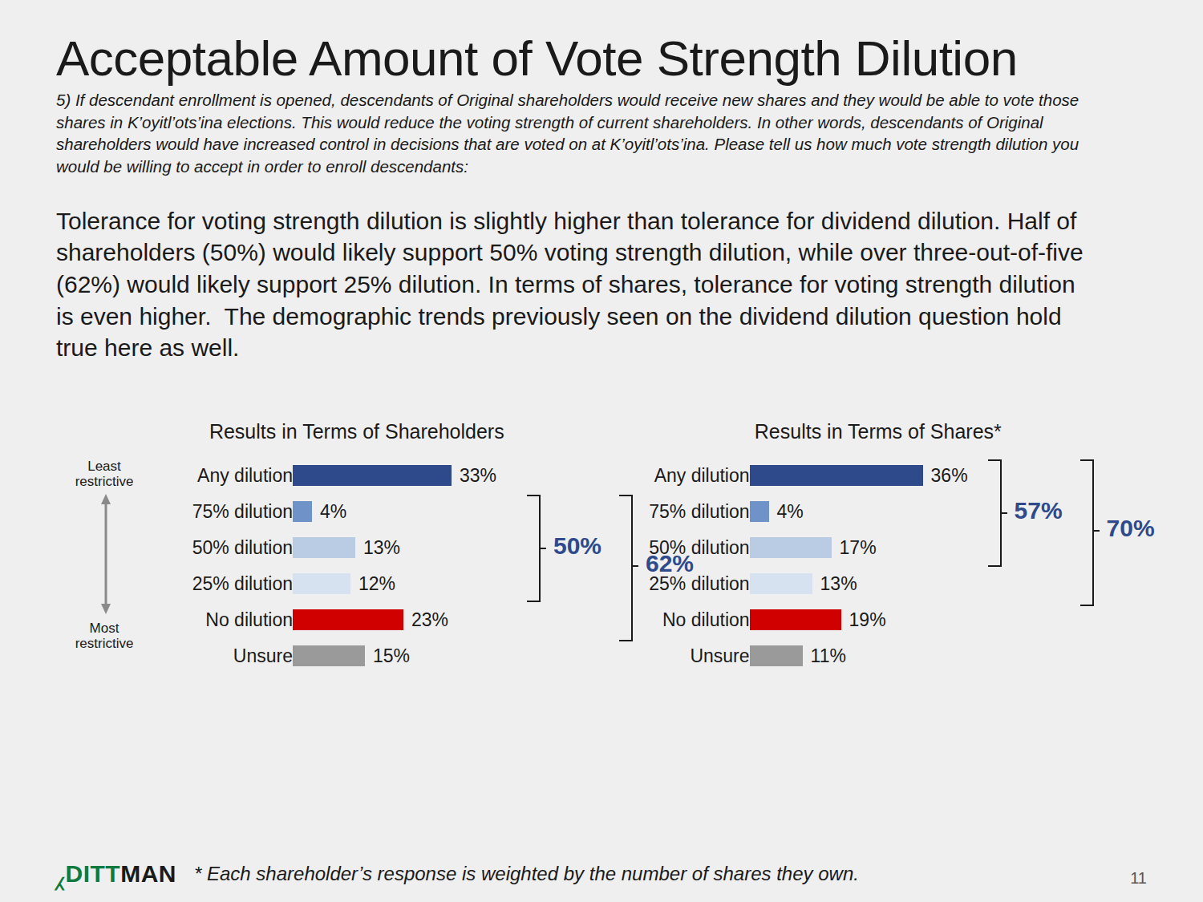Acceptable Amount of Vote Strength Dilution
5) If descendant enrollment is opened, descendants of Original shareholders would receive new shares and they would be able to vote those shares in K’oyitl’ots’ina elections. This would reduce the voting strength of current shareholders. In other words, descendants of Original shareholders would have increased control in decisions that are voted on at K’oyitl’ots’ina. Please tell us how much vote strength dilution you would be willing to accept in order to enroll descendants:
Tolerance for voting strength dilution is slightly higher than tolerance for dividend dilution. Half of shareholders (50%) would likely support 50% voting strength dilution, while over three-out-of-five (62%) would likely support 25% dilution. In terms of shares, tolerance for voting strength dilution is even higher. The demographic trends previously seen on the dividend dilution question hold true here as well.
Results in Terms of Shareholders
Least
restrictive
Most
restrictive
| Any dilution | 33% |
| 75% dilution | 4% |
| 50% dilution | 13% |
| 25% dilution | 12% |
| No dilution | 23% |
| Unsure | 15% |
50%
62%
Results in Terms of Shares*
| Any dilution | 36% |
| 75% dilution | 4% |
| 50% dilution | 17% |
| 25% dilution | 13% |
| No dilution | 19% |
| Unsure | 11% |
57%
70%
⁁DITTMAN
* Each shareholder’s response is weighted by the number of shares they own.
11